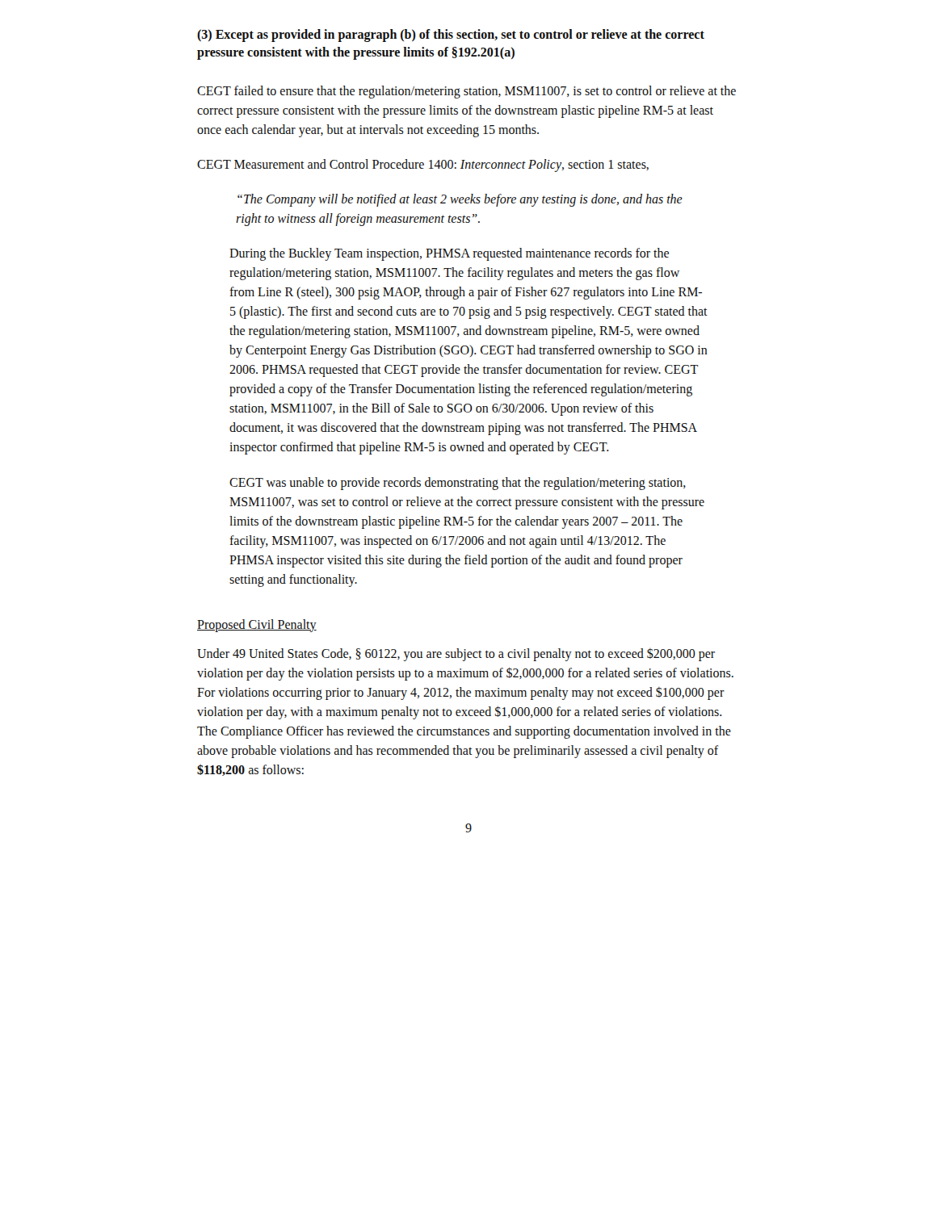(3) Except as provided in paragraph (b) of this section, set to control or relieve at the correct pressure consistent with the pressure limits of §192.201(a)
CEGT failed to ensure that the regulation/metering station, MSM11007, is set to control or relieve at the correct pressure consistent with the pressure limits of the downstream plastic pipeline RM-5 at least once each calendar year, but at intervals not exceeding 15 months.
CEGT Measurement and Control Procedure 1400: Interconnect Policy, section 1 states,
“The Company will be notified at least 2 weeks before any testing is done, and has the right to witness all foreign measurement tests”.
During the Buckley Team inspection, PHMSA requested maintenance records for the regulation/metering station, MSM11007. The facility regulates and meters the gas flow from Line R (steel), 300 psig MAOP, through a pair of Fisher 627 regulators into Line RM-5 (plastic). The first and second cuts are to 70 psig and 5 psig respectively. CEGT stated that the regulation/metering station, MSM11007, and downstream pipeline, RM-5, were owned by Centerpoint Energy Gas Distribution (SGO). CEGT had transferred ownership to SGO in 2006. PHMSA requested that CEGT provide the transfer documentation for review. CEGT provided a copy of the Transfer Documentation listing the referenced regulation/metering station, MSM11007, in the Bill of Sale to SGO on 6/30/2006. Upon review of this document, it was discovered that the downstream piping was not transferred. The PHMSA inspector confirmed that pipeline RM-5 is owned and operated by CEGT.
CEGT was unable to provide records demonstrating that the regulation/metering station, MSM11007, was set to control or relieve at the correct pressure consistent with the pressure limits of the downstream plastic pipeline RM-5 for the calendar years 2007 – 2011. The facility, MSM11007, was inspected on 6/17/2006 and not again until 4/13/2012. The PHMSA inspector visited this site during the field portion of the audit and found proper setting and functionality.
Proposed Civil Penalty
Under 49 United States Code, § 60122, you are subject to a civil penalty not to exceed $200,000 per violation per day the violation persists up to a maximum of $2,000,000 for a related series of violations. For violations occurring prior to January 4, 2012, the maximum penalty may not exceed $100,000 per violation per day, with a maximum penalty not to exceed $1,000,000 for a related series of violations. The Compliance Officer has reviewed the circumstances and supporting documentation involved in the above probable violations and has recommended that you be preliminarily assessed a civil penalty of $118,200 as follows:
9